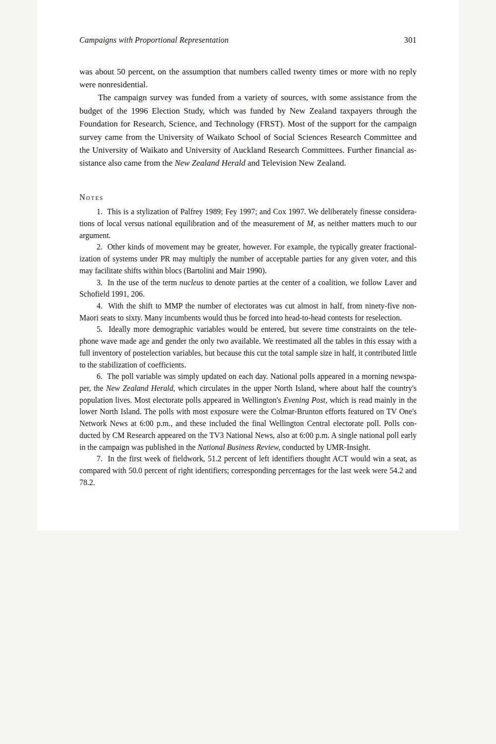Campaigns with Proportional Representation 301
was about 50 percent, on the assumption that numbers called twenty times or more with no reply were nonresidential.
The campaign survey was funded from a variety of sources, with some assistance from the budget of the 1996 Election Study, which was funded by New Zealand taxpayers through the Foundation for Research, Science, and Technology (FRST). Most of the support for the campaign survey came from the University of Waikato School of Social Sciences Research Committee and the University of Waikato and University of Auckland Research Committees. Further financial assistance also came from the New Zealand Herald and Television New Zealand.
Notes
This is a stylization of Palfrey 1989; Fey 1997; and Cox 1997. We deliberately finesse considerations of local versus national equilibration and of the measurement of M, as neither matters much to our argument.
Other kinds of movement may be greater, however. For example, the typically greater fractionalization of systems under PR may multiply the number of acceptable parties for any given voter, and this may facilitate shifts within blocs (Bartolini and Mair 1990).
In the use of the term nucleus to denote parties at the center of a coalition, we follow Laver and Schofield 1991, 206.
With the shift to MMP the number of electorates was cut almost in half, from ninety-five non-Maori seats to sixty. Many incumbents would thus be forced into head-to-head contests for reselection.
Ideally more demographic variables would be entered, but severe time constraints on the telephone wave made age and gender the only two available. We reestimated all the tables in this essay with a full inventory of postelection variables, but because this cut the total sample size in half, it contributed little to the stabilization of coefficients.
The poll variable was simply updated on each day. National polls appeared in a morning newspaper, the New Zealand Herald, which circulates in the upper North Island, where about half the country's population lives. Most electorate polls appeared in Wellington's Evening Post, which is read mainly in the lower North Island. The polls with most exposure were the Colmar-Brunton efforts featured on TV One's Network News at 6:00 p.m., and these included the final Wellington Central electorate poll. Polls conducted by CM Research appeared on the TV3 National News, also at 6:00 p.m. A single national poll early in the campaign was published in the National Business Review, conducted by UMR-Insight.
In the first week of fieldwork, 51.2 percent of left identifiers thought ACT would win a seat, as compared with 50.0 percent of right identifiers; corresponding percentages for the last week were 54.2 and 78.2.